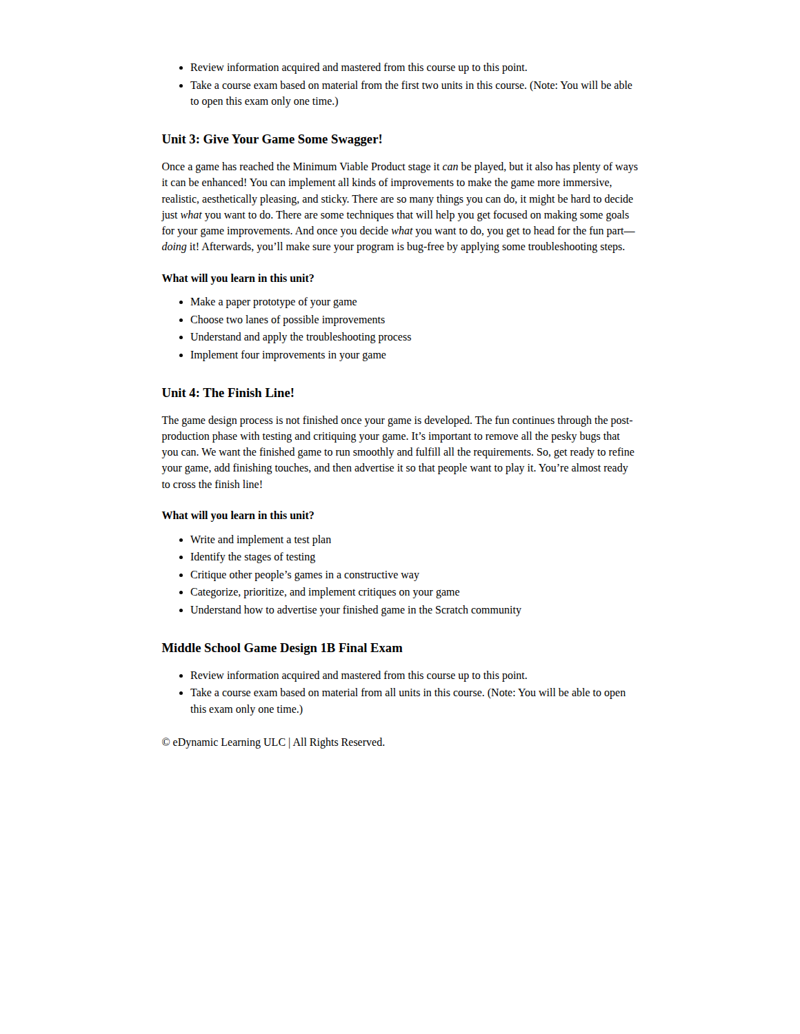Review information acquired and mastered from this course up to this point.
Take a course exam based on material from the first two units in this course. (Note: You will be able to open this exam only one time.)
Unit 3: Give Your Game Some Swagger!
Once a game has reached the Minimum Viable Product stage it can be played, but it also has plenty of ways it can be enhanced! You can implement all kinds of improvements to make the game more immersive, realistic, aesthetically pleasing, and sticky. There are so many things you can do, it might be hard to decide just what you want to do. There are some techniques that will help you get focused on making some goals for your game improvements. And once you decide what you want to do, you get to head for the fun part—doing it! Afterwards, you’ll make sure your program is bug-free by applying some troubleshooting steps.
What will you learn in this unit?
Make a paper prototype of your game
Choose two lanes of possible improvements
Understand and apply the troubleshooting process
Implement four improvements in your game
Unit 4: The Finish Line!
The game design process is not finished once your game is developed. The fun continues through the post-production phase with testing and critiquing your game. It’s important to remove all the pesky bugs that you can. We want the finished game to run smoothly and fulfill all the requirements. So, get ready to refine your game, add finishing touches, and then advertise it so that people want to play it. You’re almost ready to cross the finish line!
What will you learn in this unit?
Write and implement a test plan
Identify the stages of testing
Critique other people’s games in a constructive way
Categorize, prioritize, and implement critiques on your game
Understand how to advertise your finished game in the Scratch community
Middle School Game Design 1B Final Exam
Review information acquired and mastered from this course up to this point.
Take a course exam based on material from all units in this course. (Note: You will be able to open this exam only one time.)
© eDynamic Learning ULC | All Rights Reserved.